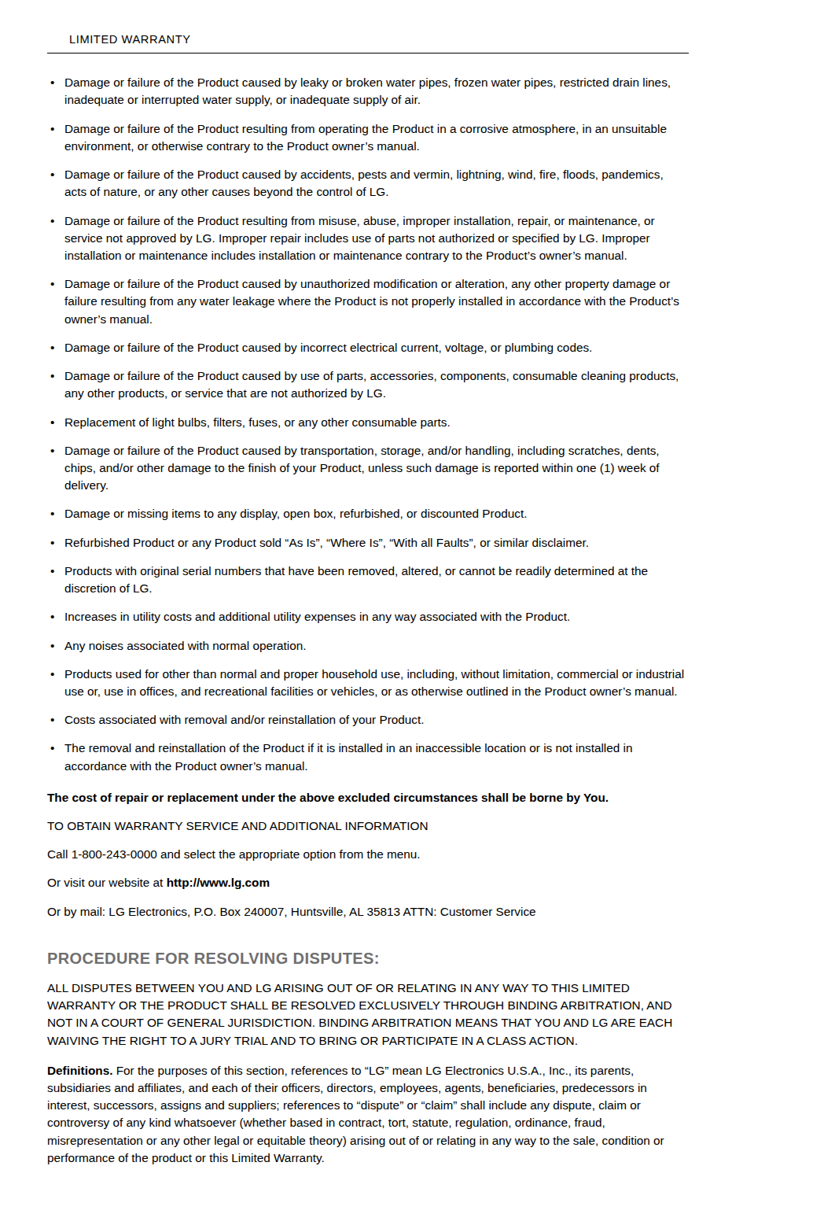LIMITED WARRANTY
Damage or failure of the Product caused by leaky or broken water pipes, frozen water pipes, restricted drain lines, inadequate or interrupted water supply, or inadequate supply of air.
Damage or failure of the Product resulting from operating the Product in a corrosive atmosphere, in an unsuitable environment, or otherwise contrary to the Product owner’s manual.
Damage or failure of the Product caused by accidents, pests and vermin, lightning, wind, fire, floods, pandemics, acts of nature, or any other causes beyond the control of LG.
Damage or failure of the Product resulting from misuse, abuse, improper installation, repair, or maintenance, or service not approved by LG. Improper repair includes use of parts not authorized or specified by LG. Improper installation or maintenance includes installation or maintenance contrary to the Product’s owner’s manual.
Damage or failure of the Product caused by unauthorized modification or alteration, any other property damage or failure resulting from any water leakage where the Product is not properly installed in accordance with the Product’s owner’s manual.
Damage or failure of the Product caused by incorrect electrical current, voltage, or plumbing codes.
Damage or failure of the Product caused by use of parts, accessories, components, consumable cleaning products, any other products, or service that are not authorized by LG.
Replacement of light bulbs, filters, fuses, or any other consumable parts.
Damage or failure of the Product caused by transportation, storage, and/or handling, including scratches, dents, chips, and/or other damage to the finish of your Product, unless such damage is reported within one (1) week of delivery.
Damage or missing items to any display, open box, refurbished, or discounted Product.
Refurbished Product or any Product sold “As Is”, “Where Is”, “With all Faults”, or similar disclaimer.
Products with original serial numbers that have been removed, altered, or cannot be readily determined at the discretion of LG.
Increases in utility costs and additional utility expenses in any way associated with the Product.
Any noises associated with normal operation.
Products used for other than normal and proper household use, including, without limitation, commercial or industrial use or, use in offices, and recreational facilities or vehicles, or as otherwise outlined in the Product owner’s manual.
Costs associated with removal and/or reinstallation of your Product.
The removal and reinstallation of the Product if it is installed in an inaccessible location or is not installed in accordance with the Product owner’s manual.
The cost of repair or replacement under the above excluded circumstances shall be borne by You.
TO OBTAIN WARRANTY SERVICE AND ADDITIONAL INFORMATION
Call 1-800-243-0000 and select the appropriate option from the menu.
Or visit our website at http://www.lg.com
Or by mail: LG Electronics, P.O. Box 240007, Huntsville, AL 35813 ATTN: Customer Service
PROCEDURE FOR RESOLVING DISPUTES:
ALL DISPUTES BETWEEN YOU AND LG ARISING OUT OF OR RELATING IN ANY WAY TO THIS LIMITED WARRANTY OR THE PRODUCT SHALL BE RESOLVED EXCLUSIVELY THROUGH BINDING ARBITRATION, AND NOT IN A COURT OF GENERAL JURISDICTION. BINDING ARBITRATION MEANS THAT YOU AND LG ARE EACH WAIVING THE RIGHT TO A JURY TRIAL AND TO BRING OR PARTICIPATE IN A CLASS ACTION.
Definitions. For the purposes of this section, references to “LG” mean LG Electronics U.S.A., Inc., its parents, subsidiaries and affiliates, and each of their officers, directors, employees, agents, beneficiaries, predecessors in interest, successors, assigns and suppliers; references to “dispute” or “claim” shall include any dispute, claim or controversy of any kind whatsoever (whether based in contract, tort, statute, regulation, ordinance, fraud, misrepresentation or any other legal or equitable theory) arising out of or relating in any way to the sale, condition or performance of the product or this Limited Warranty.